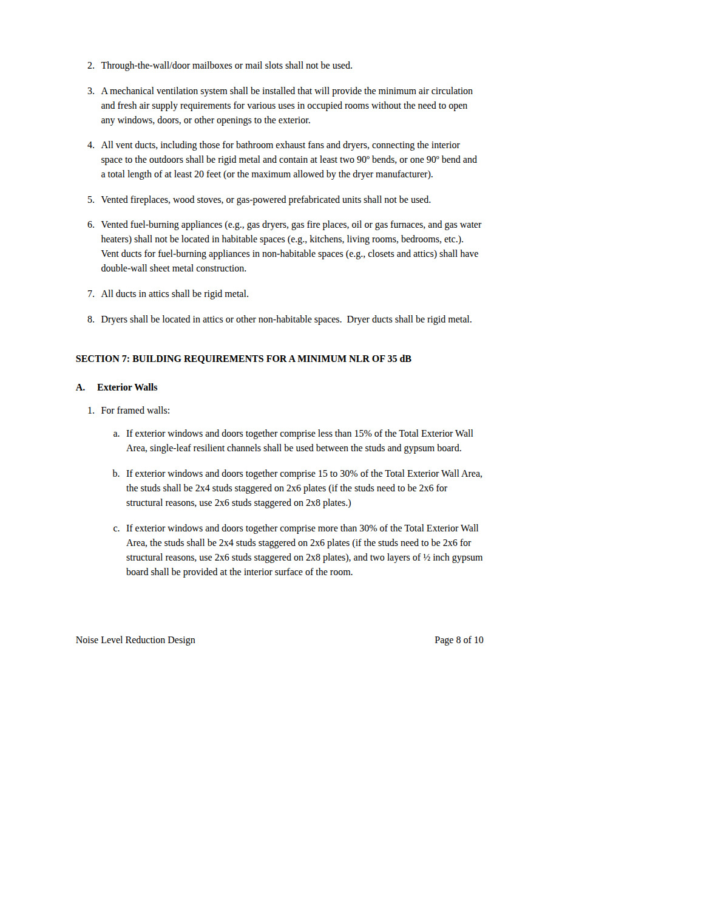Through-the-wall/door mailboxes or mail slots shall not be used.
A mechanical ventilation system shall be installed that will provide the minimum air circulation and fresh air supply requirements for various uses in occupied rooms without the need to open any windows, doors, or other openings to the exterior.
All vent ducts, including those for bathroom exhaust fans and dryers, connecting the interior space to the outdoors shall be rigid metal and contain at least two 90º bends, or one 90º bend and a total length of at least 20 feet (or the maximum allowed by the dryer manufacturer).
Vented fireplaces, wood stoves, or gas-powered prefabricated units shall not be used.
Vented fuel-burning appliances (e.g., gas dryers, gas fire places, oil or gas furnaces, and gas water heaters) shall not be located in habitable spaces (e.g., kitchens, living rooms, bedrooms, etc.). Vent ducts for fuel-burning appliances in non-habitable spaces (e.g., closets and attics) shall have double-wall sheet metal construction.
All ducts in attics shall be rigid metal.
Dryers shall be located in attics or other non-habitable spaces. Dryer ducts shall be rigid metal.
SECTION 7: BUILDING REQUIREMENTS FOR A MINIMUM NLR OF 35 dB
A. Exterior Walls
For framed walls:
If exterior windows and doors together comprise less than 15% of the Total Exterior Wall Area, single-leaf resilient channels shall be used between the studs and gypsum board.
If exterior windows and doors together comprise 15 to 30% of the Total Exterior Wall Area, the studs shall be 2x4 studs staggered on 2x6 plates (if the studs need to be 2x6 for structural reasons, use 2x6 studs staggered on 2x8 plates.)
If exterior windows and doors together comprise more than 30% of the Total Exterior Wall Area, the studs shall be 2x4 studs staggered on 2x6 plates (if the studs need to be 2x6 for structural reasons, use 2x6 studs staggered on 2x8 plates), and two layers of ½ inch gypsum board shall be provided at the interior surface of the room.
Noise Level Reduction Design Page 8 of 10